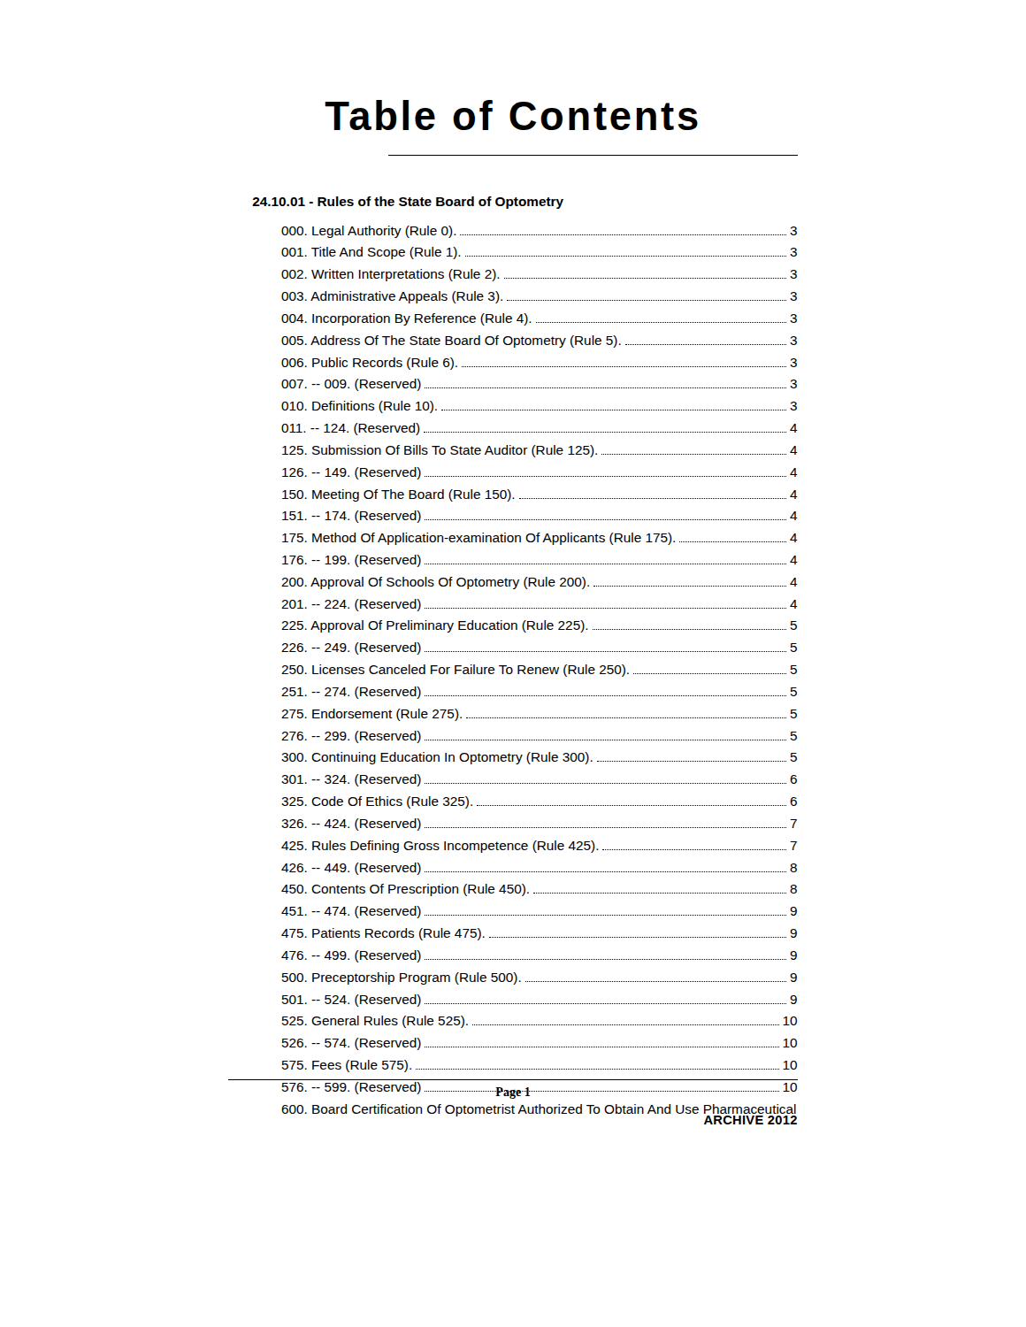Table of Contents
24.10.01 - Rules of the State Board of Optometry
000. Legal Authority (Rule 0). 3
001. Title And Scope (Rule 1). 3
002. Written Interpretations (Rule 2). 3
003. Administrative Appeals (Rule 3). 3
004. Incorporation By Reference (Rule 4). 3
005. Address Of The State Board Of Optometry (Rule 5). 3
006. Public Records (Rule 6). 3
007. -- 009. (Reserved) 3
010. Definitions (Rule 10). 3
011. -- 124. (Reserved) 4
125. Submission Of Bills To State Auditor (Rule 125). 4
126. -- 149. (Reserved) 4
150. Meeting Of The Board (Rule 150). 4
151. -- 174. (Reserved) 4
175. Method Of Application-examination Of Applicants (Rule 175). 4
176. -- 199. (Reserved) 4
200. Approval Of Schools Of Optometry (Rule 200). 4
201. -- 224. (Reserved) 4
225. Approval Of Preliminary Education (Rule 225). 5
226. -- 249. (Reserved) 5
250. Licenses Canceled For Failure To Renew (Rule 250). 5
251. -- 274. (Reserved) 5
275. Endorsement (Rule 275). 5
276. -- 299. (Reserved) 5
300. Continuing Education In Optometry (Rule 300). 5
301. -- 324. (Reserved) 6
325. Code Of Ethics (Rule 325). 6
326. -- 424. (Reserved) 7
425. Rules Defining Gross Incompetence (Rule 425). 7
426. -- 449. (Reserved) 8
450. Contents Of Prescription (Rule 450). 8
451. -- 474. (Reserved) 9
475. Patients Records (Rule 475). 9
476. -- 499. (Reserved) 9
500. Preceptorship Program (Rule 500). 9
501. -- 524. (Reserved) 9
525. General Rules (Rule 525). 10
526. -- 574. (Reserved) 10
575. Fees (Rule 575). 10
576. -- 599. (Reserved) 10
600. Board Certification Of Optometrist Authorized To Obtain And Use Pharmaceutical
Page 1
ARCHIVE 2012